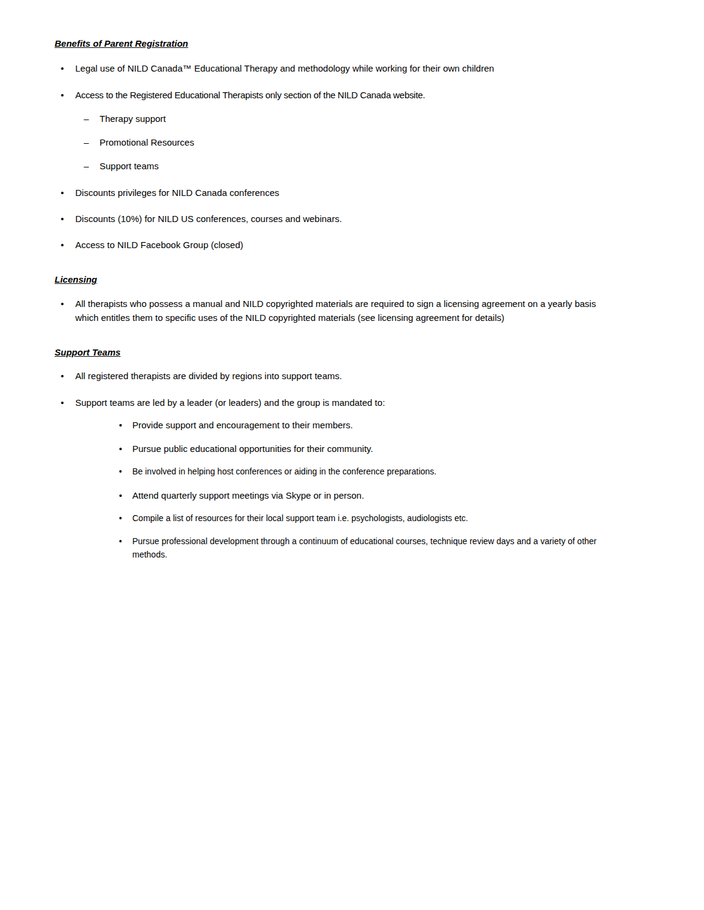Benefits of Parent Registration
Legal use of NILD Canada™ Educational Therapy and methodology while working for their own children
Access to the Registered Educational Therapists only section of the NILD Canada website.
Therapy support
Promotional Resources
Support teams
Discounts privileges for NILD Canada conferences
Discounts (10%) for NILD US conferences, courses and webinars.
Access to NILD Facebook Group (closed)
Licensing
All therapists who possess a manual and NILD copyrighted materials are required to sign a licensing agreement on a yearly basis which entitles them to specific uses of the NILD copyrighted materials (see licensing agreement for details)
Support Teams
All registered therapists are divided by regions into support teams.
Support teams are led by a leader (or leaders) and the group is mandated to:
Provide support and encouragement to their members.
Pursue public educational opportunities for their community.
Be involved in helping host conferences or aiding in the conference preparations.
Attend quarterly support meetings via Skype or in person.
Compile a list of resources for their local support team i.e. psychologists, audiologists etc.
Pursue professional development through a continuum of educational courses, technique review days and a variety of other methods.